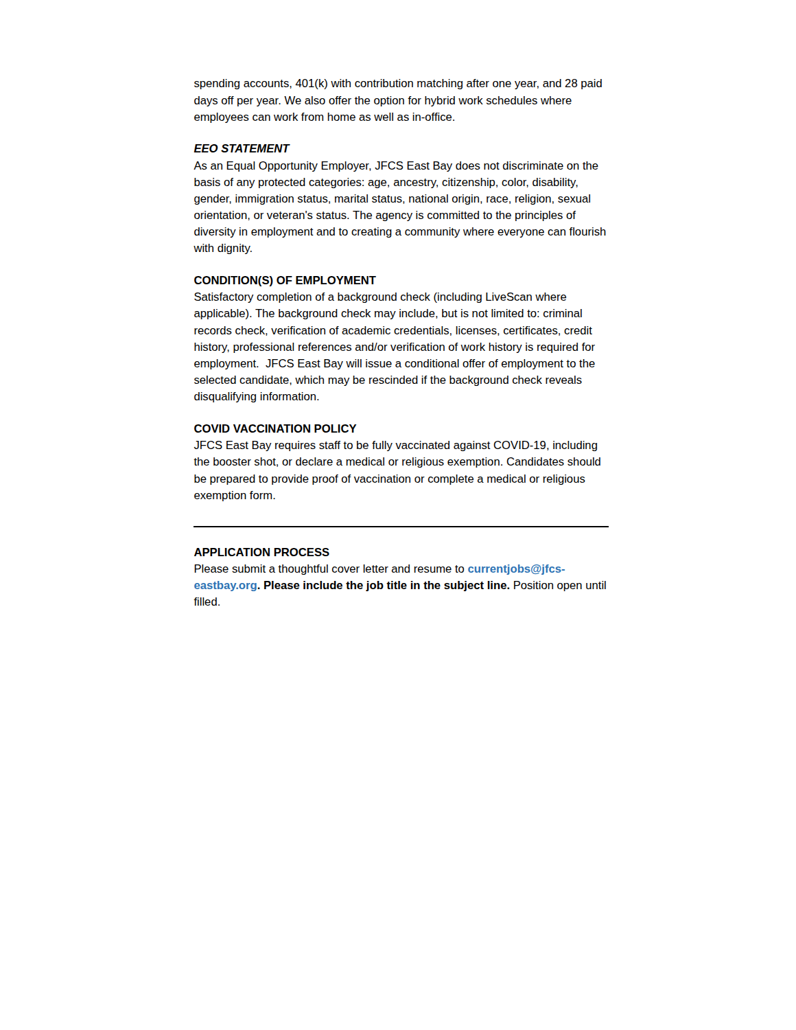spending accounts, 401(k) with contribution matching after one year, and 28 paid days off per year. We also offer the option for hybrid work schedules where employees can work from home as well as in-office.
EEO STATEMENT
As an Equal Opportunity Employer, JFCS East Bay does not discriminate on the basis of any protected categories: age, ancestry, citizenship, color, disability, gender, immigration status, marital status, national origin, race, religion, sexual orientation, or veteran's status. The agency is committed to the principles of diversity in employment and to creating a community where everyone can flourish with dignity.
CONDITION(S) OF EMPLOYMENT
Satisfactory completion of a background check (including LiveScan where applicable). The background check may include, but is not limited to: criminal records check, verification of academic credentials, licenses, certificates, credit history, professional references and/or verification of work history is required for employment. JFCS East Bay will issue a conditional offer of employment to the selected candidate, which may be rescinded if the background check reveals disqualifying information.
COVID VACCINATION POLICY
JFCS East Bay requires staff to be fully vaccinated against COVID-19, including the booster shot, or declare a medical or religious exemption. Candidates should be prepared to provide proof of vaccination or complete a medical or religious exemption form.
APPLICATION PROCESS
Please submit a thoughtful cover letter and resume to currentjobs@jfcs-eastbay.org. Please include the job title in the subject line. Position open until filled.